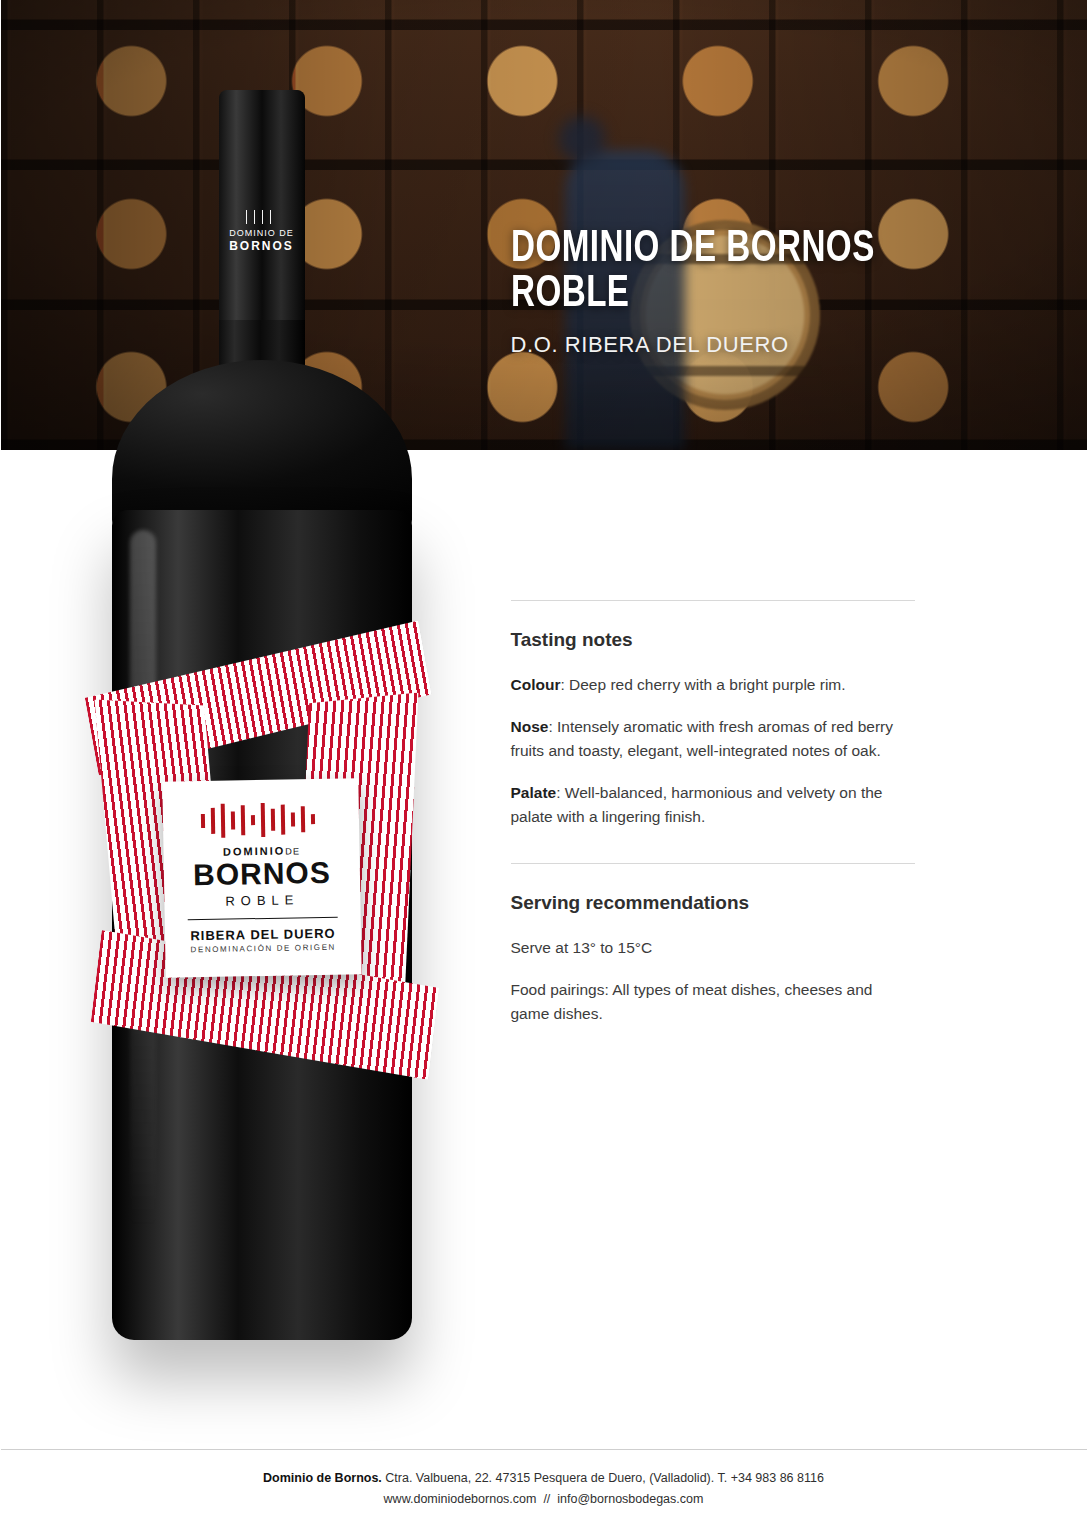Dominio de Bornos
Roble
D.O. Ribera del Duero
DOMINIO DE BORNOS
DOMINIODE
BORNOS
ROBLE
RIBERA DEL DUERO
DENOMINACIÓN DE ORIGEN
Tasting notes
Colour: Deep red cherry with a bright purple rim.
Nose: Intensely aromatic with fresh aromas of red berry fruits and toasty, elegant, well-integrated notes of oak.
Palate: Well-balanced, harmonious and velvety on the palate with a lingering finish.
Serving recommendations
Serve at 13° to 15°C
Food pairings: All types of meat dishes, cheeses and game dishes.
Dominio de Bornos. Ctra. Valbuena, 22. 47315 Pesquera de Duero, (Valladolid). T. +34 983 86 8116
www.dominiodebornos.com // info@bornosbodegas.com